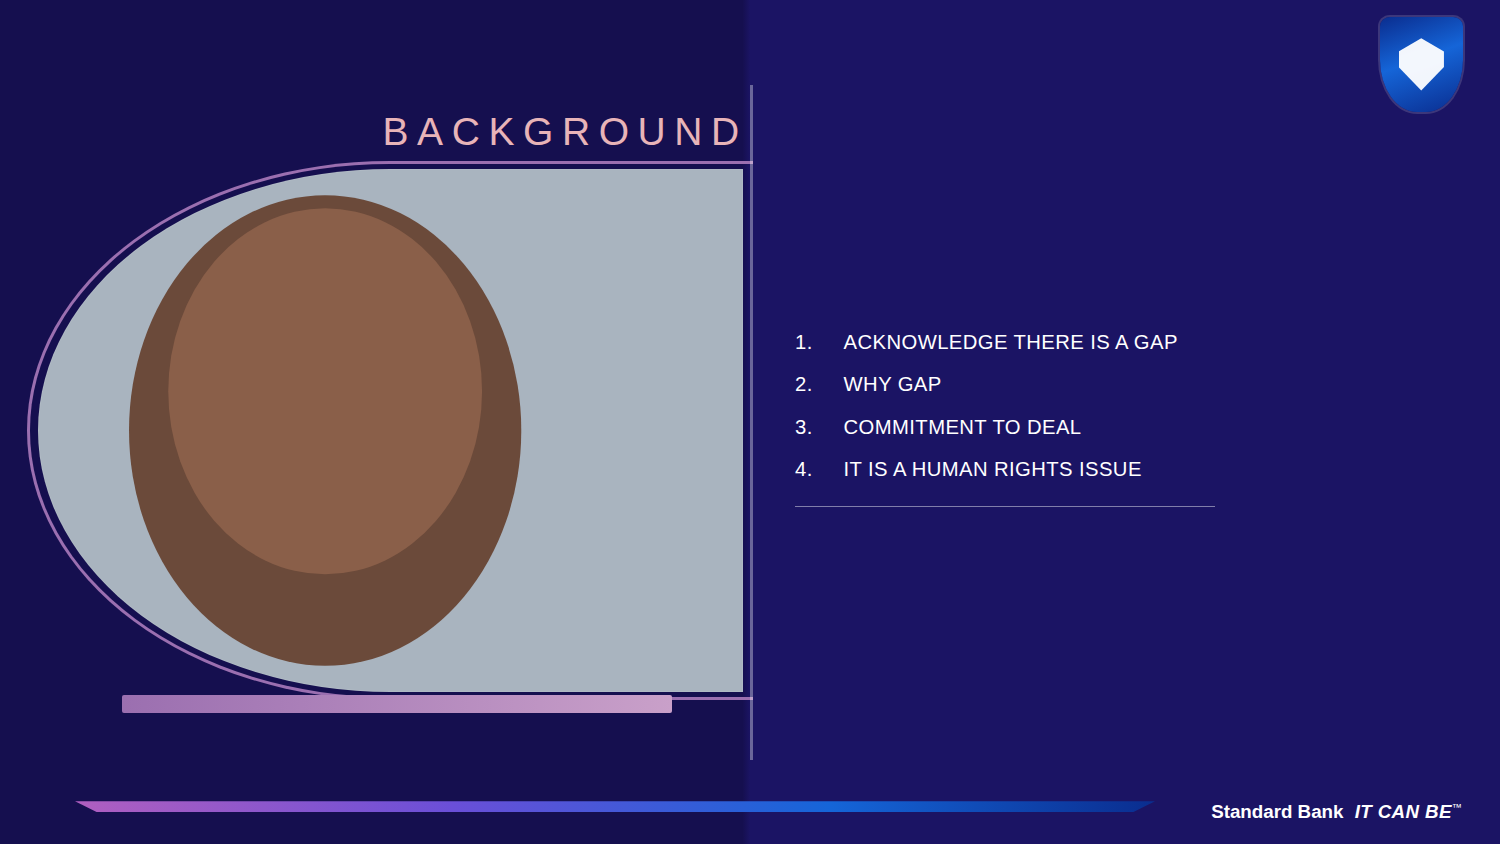BACKGROUND
ACKNOWLEDGE THERE IS A GAP
WHY GAP
COMMITMENT TO DEAL
IT IS A HUMAN RIGHTS ISSUE
Standard Bank IT CAN BE™